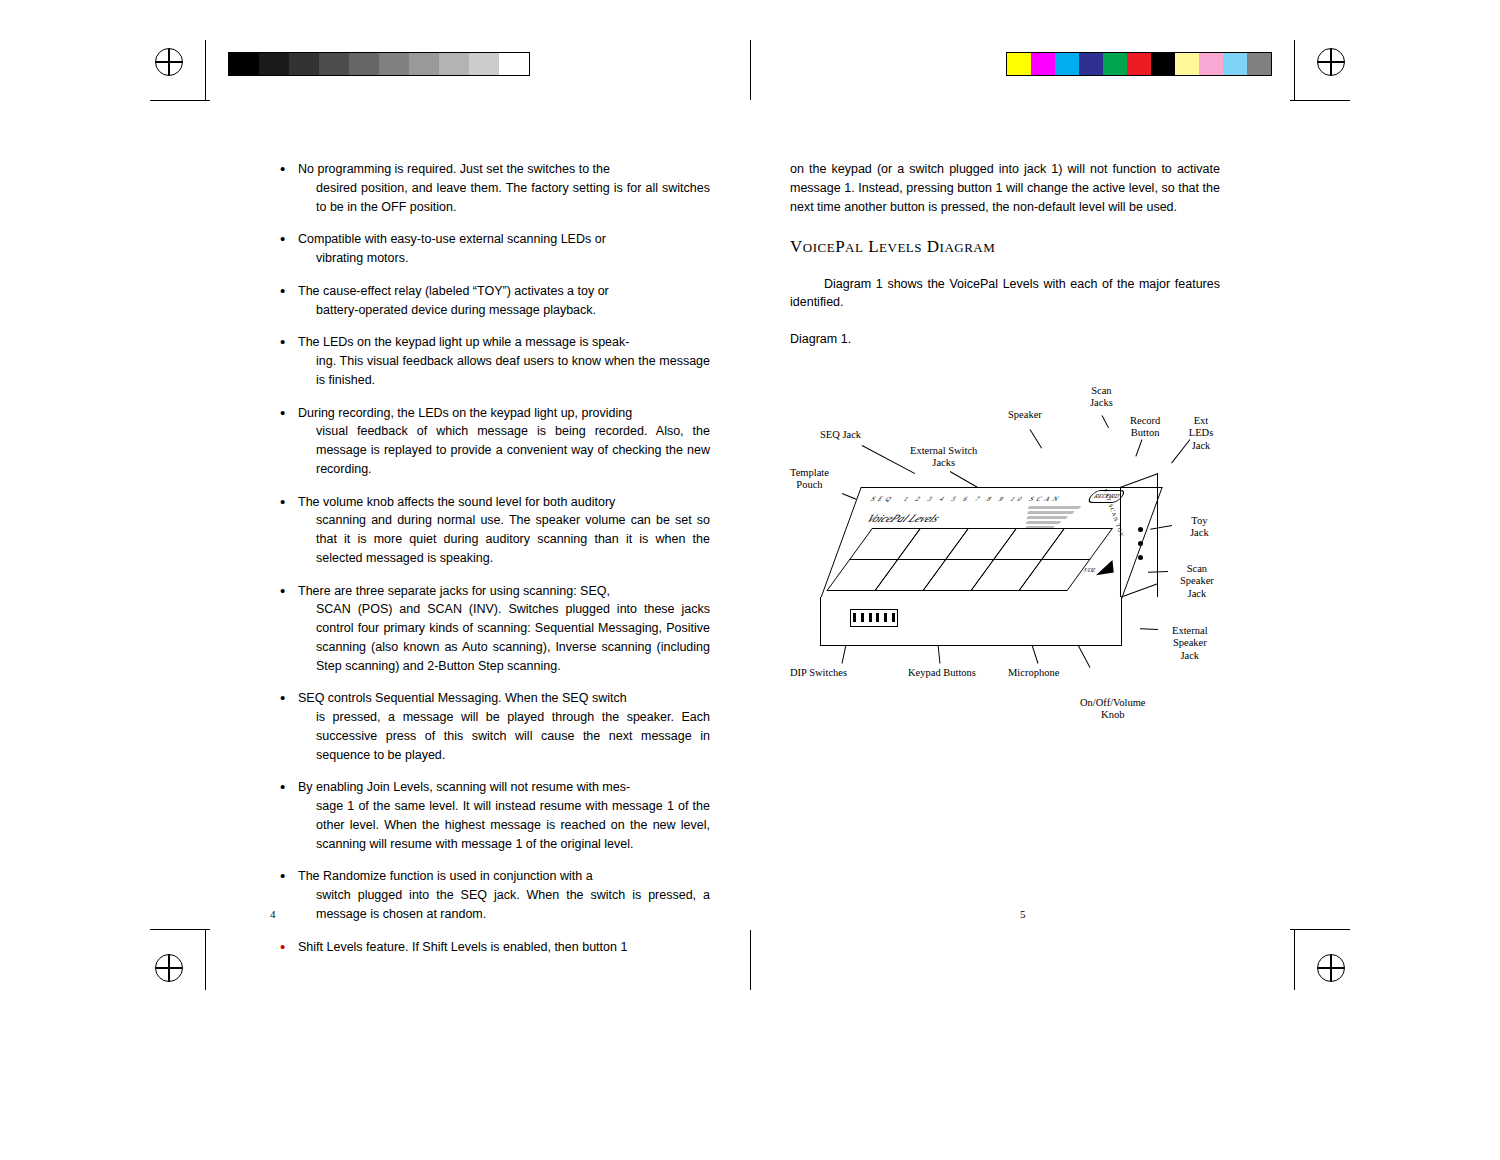No programming is required. Just set the switches to thedesired position, and leave them. The factory setting is for all switches to be in the OFF position.
Compatible with easy-to-use external scanning LEDs orvibrating motors.
The cause-effect relay (labeled “TOY”) activates a toy orbattery-operated device during message playback.
The LEDs on the keypad light up while a message is speak-ing. This visual feedback allows deaf users to know when the message is finished.
During recording, the LEDs on the keypad light up, providingvisual feedback of which message is being recorded. Also, the message is replayed to provide a convenient way of checking the new recording.
The volume knob affects the sound level for both auditoryscanning and during normal use. The speaker volume can be set so that it is more quiet during auditory scanning than it is when the selected messaged is speaking.
There are three separate jacks for using scanning: SEQ,SCAN (POS) and SCAN (INV). Switches plugged into these jacks control four primary kinds of scanning: Sequential Messaging, Positive scanning (also known as Auto scanning), Inverse scanning (including Step scanning) and 2-Button Step scanning.
SEQ controls Sequential Messaging. When the SEQ switchis pressed, a message will be played through the speaker. Each successive press of this switch will cause the next message in sequence to be played.
By enabling Join Levels, scanning will not resume with mes-sage 1 of the same level. It will instead resume with message 1 of the other level. When the highest message is reached on the new level, scanning will resume with message 1 of the original level.
The Randomize function is used in conjunction with aswitch plugged into the SEQ jack. When the switch is pressed, a message is chosen at random.
Shift Levels feature. If Shift Levels is enabled, then button 1
on the keypad (or a switch plugged into jack 1) will not function to activate message 1. Instead, pressing button 1 will change the active level, so that the next time another button is pressed, the non-default level will be used.
VOICEPAL LEVELS DIAGRAM
Diagram 1 shows the VoicePal Levels with each of the major features identified.
Diagram 1.
Scan
Jacks
Speaker
Record
Button
Ext LEDs
Jack
SEQ Jack
External Switch
Jacks
Template
Pouch
Toy
Jack
Scan
Speaker
Jack
External
Speaker
Jack
On/Off/Volume
Knob
Microphone
Keypad Buttons
DIP Switches
SEQ 1 2 3 4 5 6 7 8 9 10 SCAN
RECORD
VoicePal Levels
VOL
EXT SCAN TOY
4
5